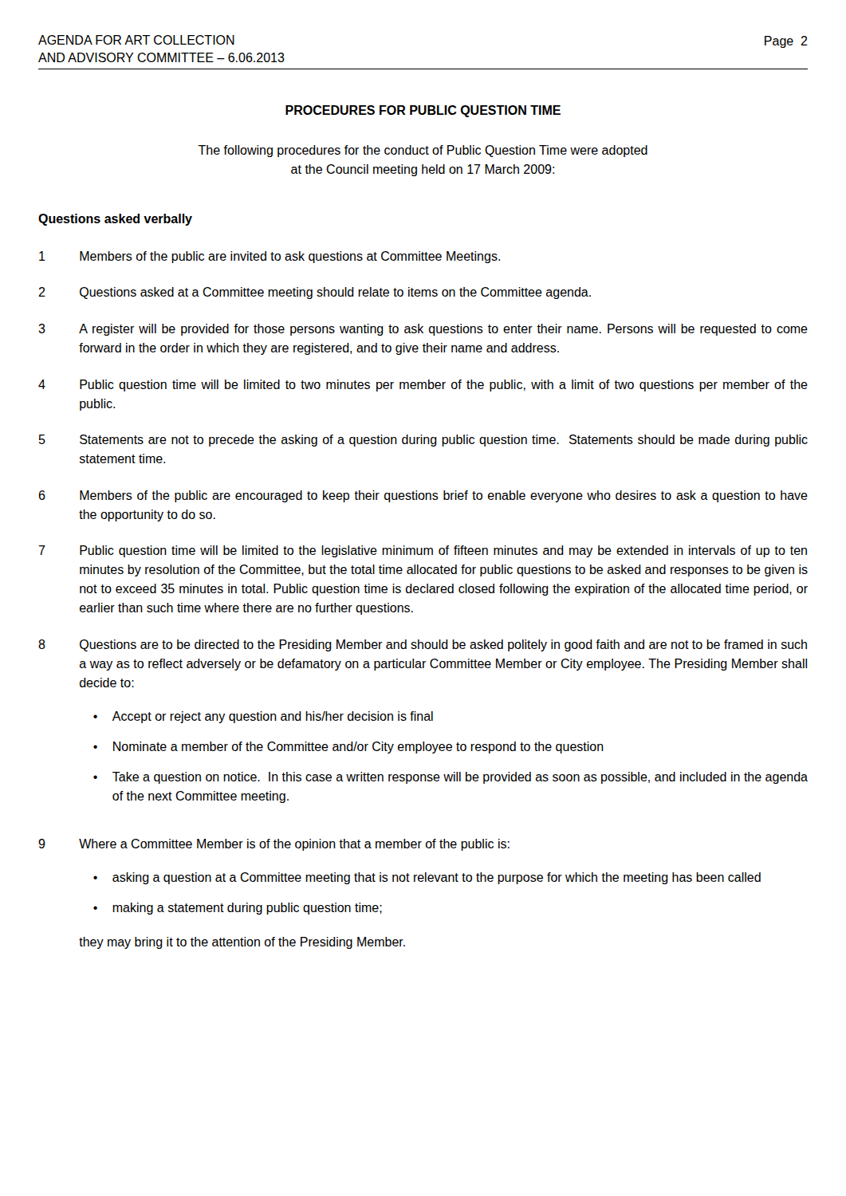Agenda for Art Collection
and Advisory Committee – 6.06.2013
Page 2
Procedures for Public Question Time
The following procedures for the conduct of Public Question Time were adopted
at the Council meeting held on 17 March 2009:
Questions asked verbally
1 Members of the public are invited to ask questions at Committee Meetings.
2 Questions asked at a Committee meeting should relate to items on the Committee agenda.
3 A register will be provided for those persons wanting to ask questions to enter their name. Persons will be requested to come forward in the order in which they are registered, and to give their name and address.
4 Public question time will be limited to two minutes per member of the public, with a limit of two questions per member of the public.
5 Statements are not to precede the asking of a question during public question time. Statements should be made during public statement time.
6 Members of the public are encouraged to keep their questions brief to enable everyone who desires to ask a question to have the opportunity to do so.
7 Public question time will be limited to the legislative minimum of fifteen minutes and may be extended in intervals of up to ten minutes by resolution of the Committee, but the total time allocated for public questions to be asked and responses to be given is not to exceed 35 minutes in total. Public question time is declared closed following the expiration of the allocated time period, or earlier than such time where there are no further questions.
8 Questions are to be directed to the Presiding Member and should be asked politely in good faith and are not to be framed in such a way as to reflect adversely or be defamatory on a particular Committee Member or City employee. The Presiding Member shall decide to:
Accept or reject any question and his/her decision is final
Nominate a member of the Committee and/or City employee to respond to the question
Take a question on notice. In this case a written response will be provided as soon as possible, and included in the agenda of the next Committee meeting.
9 Where a Committee Member is of the opinion that a member of the public is:
asking a question at a Committee meeting that is not relevant to the purpose for which the meeting has been called
making a statement during public question time;
they may bring it to the attention of the Presiding Member.